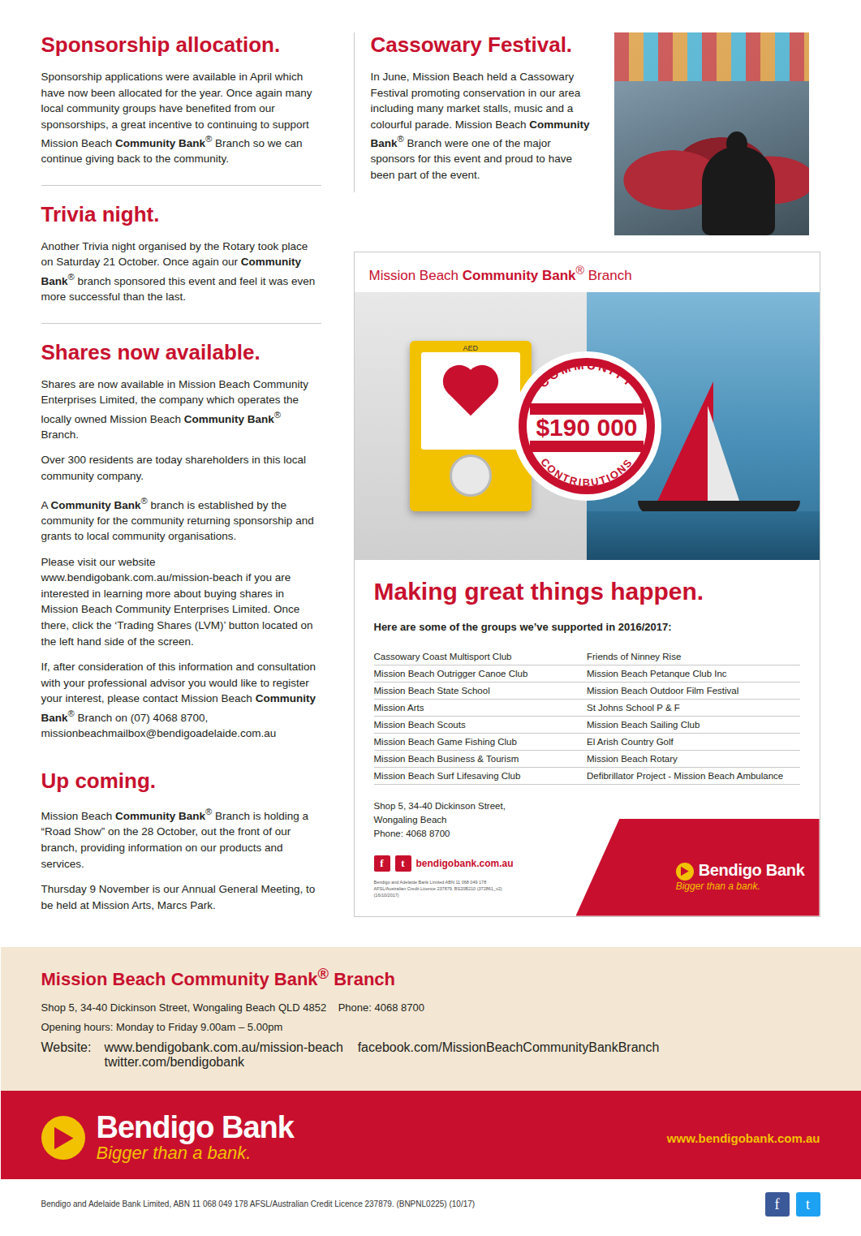Sponsorship allocation.
Sponsorship applications were available in April which have now been allocated for the year. Once again many local community groups have benefited from our sponsorships, a great incentive to continuing to support Mission Beach Community Bank® Branch so we can continue giving back to the community.
Trivia night.
Another Trivia night organised by the Rotary took place on Saturday 21 October. Once again our Community Bank® branch sponsored this event and feel it was even more successful than the last.
Shares now available.
Shares are now available in Mission Beach Community Enterprises Limited, the company which operates the locally owned Mission Beach Community Bank® Branch.
Over 300 residents are today shareholders in this local community company.
A Community Bank® branch is established by the community for the community returning sponsorship and grants to local community organisations.
Please visit our website www.bendigobank.com.au/mission-beach if you are interested in learning more about buying shares in Mission Beach Community Enterprises Limited. Once there, click the ‘Trading Shares (LVM)’ button located on the left hand side of the screen.
If, after consideration of this information and consultation with your professional advisor you would like to register your interest, please contact Mission Beach Community Bank® Branch on (07) 4068 8700, missionbeachmailbox@bendigoadelaide.com.au
Up coming.
Mission Beach Community Bank® Branch is holding a “Road Show” on the 28 October, out the front of our branch, providing information on our products and services.
Thursday 9 November is our Annual General Meeting, to be held at Mission Arts, Marcs Park.
Cassowary Festival.
In June, Mission Beach held a Cassowary Festival promoting conservation in our area including many market stalls, music and a colourful parade. Mission Beach Community Bank® Branch were one of the major sponsors for this event and proud to have been part of the event.
Mission Beach Community Bank® Branch
AED
Automated External Defibrillator
$190 000 COMMUNITY CONTRIBUTIONS
Making great things happen.
Here are some of the groups we’ve supported in 2016/2017:
| Cassowary Coast Multisport Club | Friends of Ninney Rise |
| Mission Beach Outrigger Canoe Club | Mission Beach Petanque Club Inc |
| Mission Beach State School | Mission Beach Outdoor Film Festival |
| Mission Arts | St Johns School P & F |
| Mission Beach Scouts | Mission Beach Sailing Club |
| Mission Beach Game Fishing Club | El Arish Country Golf |
| Mission Beach Business & Tourism | Mission Beach Rotary |
| Mission Beach Surf Lifesaving Club | Defibrillator Project - Mission Beach Ambulance |
Shop 5, 34-40 Dickinson Street,
Wongaling Beach
Phone: 4068 8700
ft bendigobank.com.au
Bendigo and Adelaide Bank Limited ABN 11 068 049 178
AFSL/Australian Credit Licence 237879. BS20B210 (372861_v2)
(16/10/2017)
Bendigo Bank
Bigger than a bank.
Mission Beach Community Bank® Branch
Shop 5, 34-40 Dickinson Street, Wongaling Beach QLD 4852 Phone: 4068 8700
Opening hours: Monday to Friday 9.00am – 5.00pm
Website:
www.bendigobank.com.au/mission-beach facebook.com/MissionBeachCommunityBankBranch
twitter.com/bendigobank
Bendigo Bank
Bigger than a bank.
www.bendigobank.com.au
Bendigo and Adelaide Bank Limited, ABN 11 068 049 178 AFSL/Australian Credit Licence 237879. (BNPNL0225) (10/17)
f t